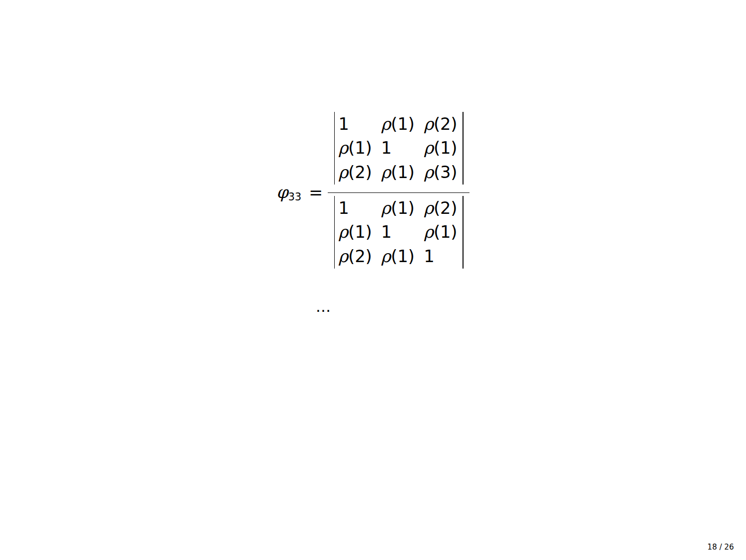φ33=
| 1 | ρ (1) | ρ (2) |
| ρ (1) | 1 | ρ (1) |
| ρ (2) | ρ (1) | ρ (3) |
| 1 | ρ (1) | ρ (2) |
| ρ (1) | 1 | ρ (1) |
| ρ (2) | ρ (1) | 1 |
…
18 / 26